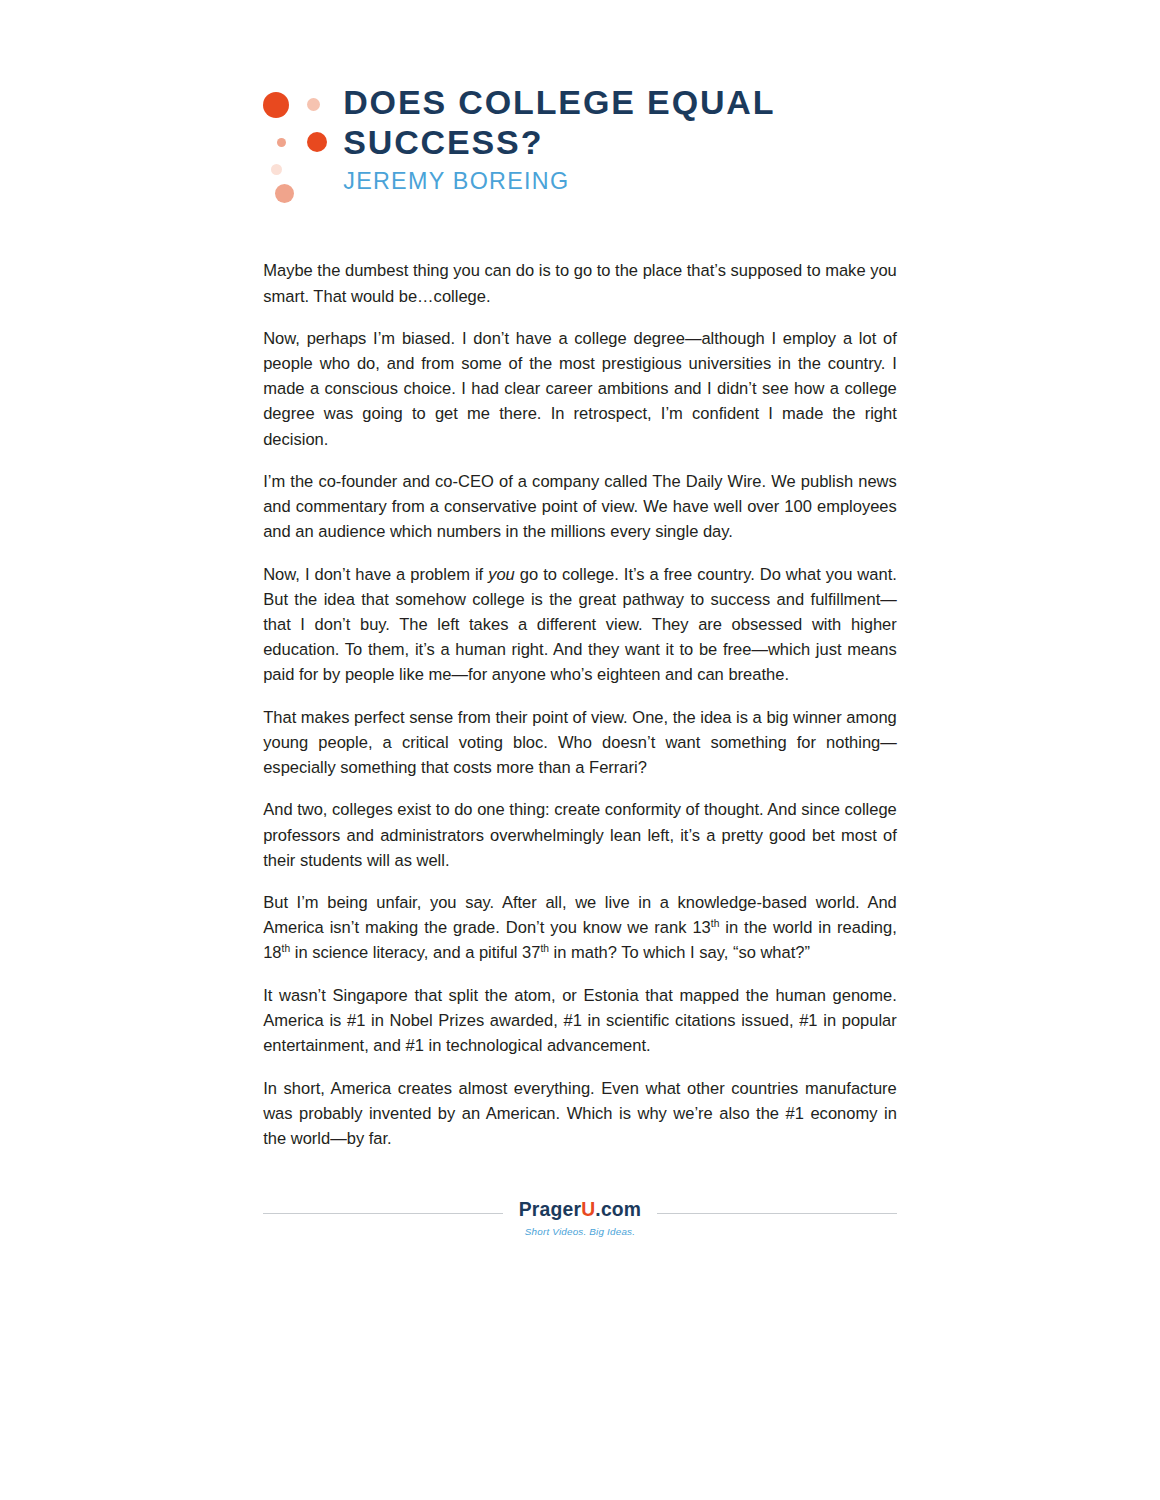Does College Equal
Success?
Jeremy Boreing
Maybe the dumbest thing you can do is to go to the place that’s supposed to make you smart. That would be…college.
Now, perhaps I’m biased. I don’t have a college degree—although I employ a lot of people who do, and from some of the most prestigious universities in the country. I made a conscious choice. I had clear career ambitions and I didn’t see how a college degree was going to get me there. In retrospect, I’m confident I made the right decision.
I’m the co-founder and co-CEO of a company called The Daily Wire. We publish news and commentary from a conservative point of view. We have well over 100 employees and an audience which numbers in the millions every single day.
Now, I don’t have a problem if you go to college. It’s a free country. Do what you want. But the idea that somehow college is the great pathway to success and fulfillment—that I don’t buy. The left takes a different view. They are obsessed with higher education. To them, it’s a human right. And they want it to be free—which just means paid for by people like me—for anyone who’s eighteen and can breathe.
That makes perfect sense from their point of view. One, the idea is a big winner among young people, a critical voting bloc. Who doesn’t want something for nothing—especially something that costs more than a Ferrari?
And two, colleges exist to do one thing: create conformity of thought. And since college professors and administrators overwhelmingly lean left, it’s a pretty good bet most of their students will as well.
But I’m being unfair, you say. After all, we live in a knowledge-based world. And America isn’t making the grade. Don’t you know we rank 13th in the world in reading, 18th in science literacy, and a pitiful 37th in math? To which I say, “so what?”
It wasn’t Singapore that split the atom, or Estonia that mapped the human genome. America is #1 in Nobel Prizes awarded, #1 in scientific citations issued, #1 in popular entertainment, and #1 in technological advancement.
In short, America creates almost everything. Even what other countries manufacture was probably invented by an American. Which is why we’re also the #1 economy in the world—by far.
PragerU.com
Short Videos. Big Ideas.